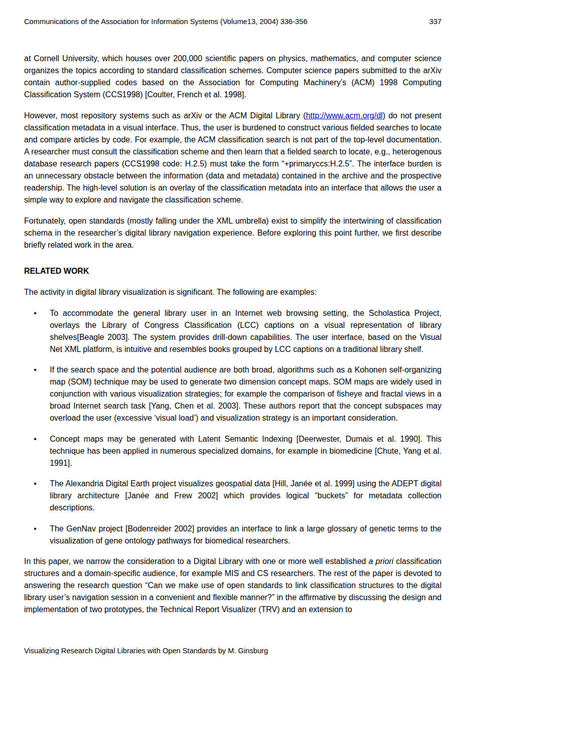Communications of the Association for Information Systems (Volume13, 2004) 336-356 337
at Cornell University, which houses over 200,000 scientific papers on physics, mathematics, and computer science organizes the topics according to standard classification schemes. Computer science papers submitted to the arXiv contain author-supplied codes based on the Association for Computing Machinery’s (ACM) 1998 Computing Classification System (CCS1998) [Coulter, French et al. 1998].
However, most repository systems such as arXiv or the ACM Digital Library (http://www.acm.org/dl) do not present classification metadata in a visual interface. Thus, the user is burdened to construct various fielded searches to locate and compare articles by code. For example, the ACM classification search is not part of the top-level documentation. A researcher must consult the classification scheme and then learn that a fielded search to locate, e.g., heterogenous database research papers (CCS1998 code: H.2.5) must take the form “+primaryccs:H.2.5”. The interface burden is an unnecessary obstacle between the information (data and metadata) contained in the archive and the prospective readership. The high-level solution is an overlay of the classification metadata into an interface that allows the user a simple way to explore and navigate the classification scheme.
Fortunately, open standards (mostly falling under the XML umbrella) exist to simplify the intertwining of classification schema in the researcher’s digital library navigation experience. Before exploring this point further, we first describe briefly related work in the area.
Related Work
The activity in digital library visualization is significant. The following are examples:
To accommodate the general library user in an Internet web browsing setting, the Scholastica Project, overlays the Library of Congress Classification (LCC) captions on a visual representation of library shelves[Beagle 2003]. The system provides drill-down capabilities. The user interface, based on the Visual Net XML platform, is intuitive and resembles books grouped by LCC captions on a traditional library shelf.
If the search space and the potential audience are both broad, algorithms such as a Kohonen self-organizing map (SOM) technique may be used to generate two dimension concept maps. SOM maps are widely used in conjunction with various visualization strategies; for example the comparison of fisheye and fractal views in a broad Internet search task [Yang, Chen et al. 2003]. These authors report that the concept subspaces may overload the user (excessive ‘visual load’) and visualization strategy is an important consideration.
Concept maps may be generated with Latent Semantic Indexing [Deerwester, Dumais et al. 1990]. This technique has been applied in numerous specialized domains, for example in biomedicine [Chute, Yang et al. 1991].
The Alexandria Digital Earth project visualizes geospatial data [Hill, Janée et al. 1999] using the ADEPT digital library architecture [Janée and Frew 2002] which provides logical “buckets” for metadata collection descriptions.
The GenNav project [Bodenreider 2002] provides an interface to link a large glossary of genetic terms to the visualization of gene ontology pathways for biomedical researchers.
In this paper, we narrow the consideration to a Digital Library with one or more well established a priori classification structures and a domain-specific audience, for example MIS and CS researchers. The rest of the paper is devoted to answering the research question “Can we make use of open standards to link classification structures to the digital library user’s navigation session in a convenient and flexible manner?” in the affirmative by discussing the design and implementation of two prototypes, the Technical Report Visualizer (TRV) and an extension to
Visualizing Research Digital Libraries with Open Standards by M. Ginsburg